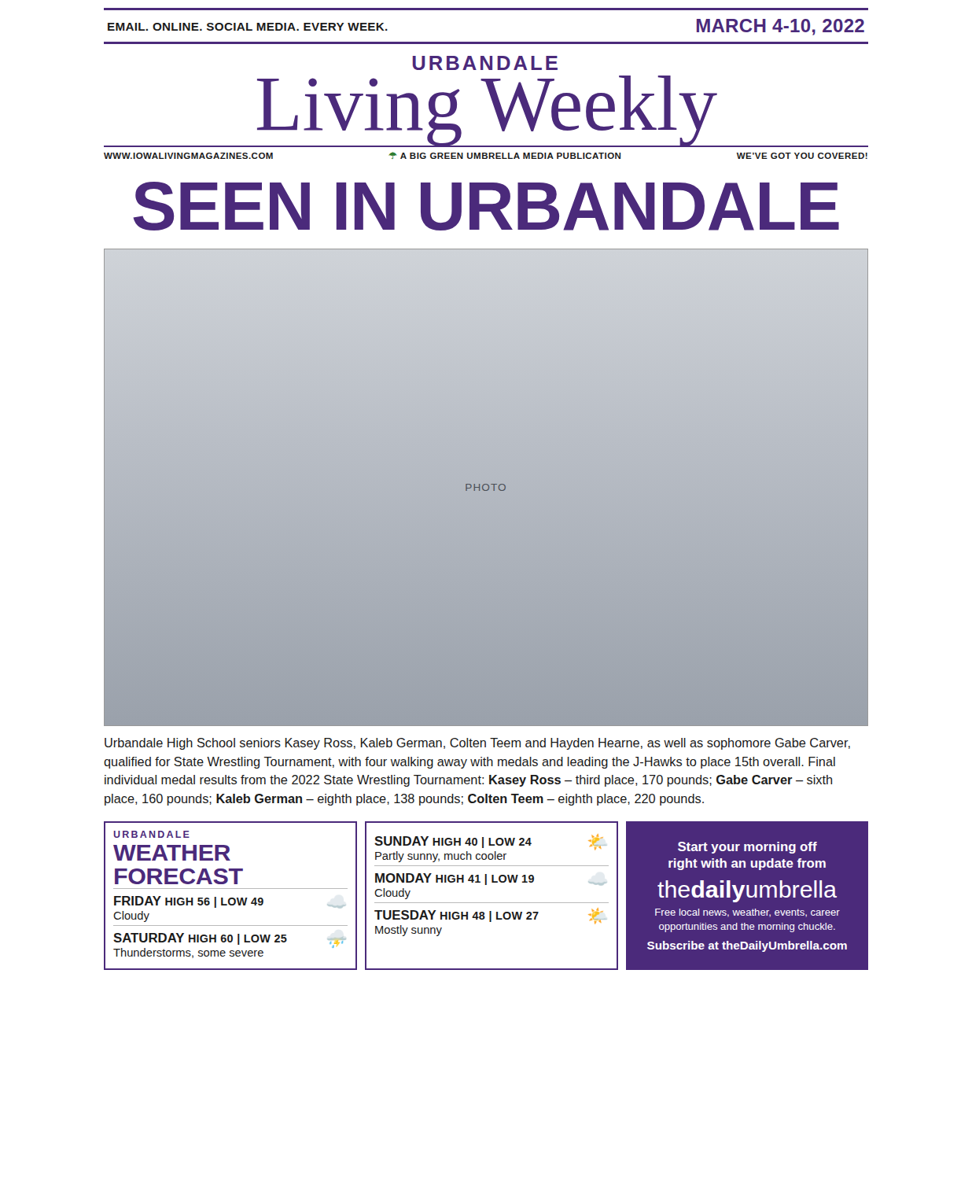Email. Online. Social Media. Every Week.
MARCH 4-10, 2022
Urbandale
Living Weekly
www.iowalivingmagazines.com A Big Green Umbrella Media Publication We’ve got you covered!
SEEN IN URBANDALE
Photo
Urbandale High School seniors Kasey Ross, Kaleb German, Colten Teem and Hayden Hearne, as well as sophomore Gabe Carver, qualified for State Wrestling Tournament, with four walking away with medals and leading the J-Hawks to place 15th overall. Final individual medal results from the 2022 State Wrestling Tournament: Kasey Ross – third place, 170 pounds; Gabe Carver – sixth place, 160 pounds; Kaleb German – eighth place, 138 pounds; Colten Teem – eighth place, 220 pounds.
Urbandale
Weather Forecast
Friday HIGH 56 | LOW 49 Cloudy
☁️
Saturday HIGH 60 | LOW 25 Thunderstorms, some severe
⛈️
Sunday HIGH 40 | LOW 24 Partly sunny, much cooler
🌤️
Monday HIGH 41 | LOW 19 Cloudy
☁️
Tuesday HIGH 48 | LOW 27 Mostly sunny
🌤️
Start your morning off
right with an update from
thedailyumbrella
Free local news, weather, events, career
opportunities and the morning chuckle.
Subscribe at theDailyUmbrella.com